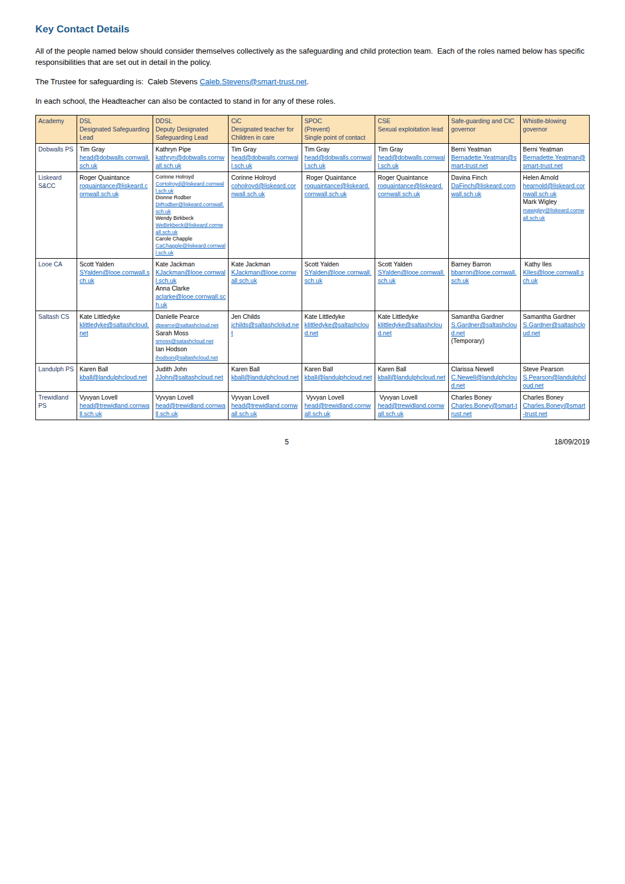Key Contact Details
All of the people named below should consider themselves collectively as the safeguarding and child protection team. Each of the roles named below has specific responsibilities that are set out in detail in the policy.
The Trustee for safeguarding is: Caleb Stevens Caleb.Stevens@smart-trust.net.
In each school, the Headteacher can also be contacted to stand in for any of these roles.
| Academy | DSL Designated Safeguarding Lead | DDSL Deputy Designated Safeguarding Lead | CiC Designated teacher for Children in care | SPOC (Prevent) Single point of contact | CSE Sexual exploitation lead | Safe-guarding and CIC governor | Whistle-blowing governor |
| --- | --- | --- | --- | --- | --- | --- | --- |
| Dobwalls PS | Tim Gray head@dobwalls.cornwall.sch.uk | Kathryn Pipe kathryn@dobwalls.cornwall.sch.uk | Tim Gray head@dobwalls.cornwall.sch.uk | Tim Gray head@dobwalls.cornwall.sch.uk | Tim Gray head@dobwalls.cornwall.sch.uk | Berni Yeatman Bernadette.Yeatman@smart-trust.net | Berni Yeatman Bernadette.Yeatman@smart-trust.net |
| Liskeard S&CC | Roger Quaintance roquaintance@liskeard.cornwall.sch.uk | Corinne Holroyd CoHolroyd@liskeard.cornwall.sch.uk Dionne Rodber DiRodber@liskeard.cornwall.sch.uk Wendy Birkbeck WeBirkbeck@liskeard.cornwall.sch.uk Carole Chapple CaChapple@liskeard.cornwall.sch.uk | Corinne Holroyd coholroyd@liskeard.cornwall.sch.uk | Roger Quaintance roquaintance@liskeard.cornwall.sch.uk | Roger Quaintance roquaintance@liskeard.cornwall.sch.uk | Davina Finch DaFinch@liskeard.cornwall.sch.uk | Helen Arnold hearnold@liskeard.cornwall.sch.uk Mark Wigley mawigley@liskeard.cornwall.sch.uk |
| Looe CA | Scott Yalden SYalden@looe.cornwall.sch.uk | Kate Jackman KJackman@looe.cornwall.sch.uk Anna Clarke aclarke@looe.cornwall.sch.uk | Kate Jackman KJackman@looe.cornwall.sch.uk | Scott Yalden SYalden@looe.cornwall.sch.uk | Scott Yalden SYalden@looe.cornwall.sch.uk | Barney Barron bbarron@looe.cornwall.sch.uk | Kathy Iles KIles@looe.cornwall.sch.uk |
| Saltash CS | Kate Littledyke klittledyke@saltashcloud.net | Danielle Pearce dpearce@saltashcloud.net Sarah Moss smoss@satashcloud.net Ian Hodson ihodson@saltashcloud.net | Jen Childs jchilds@saltashclolud.net | Kate Littledyke klittledyke@saltashcloud.net | Kate Littledyke klittledyke@saltashcloud.net | Samantha Gardner S.Gardner@saltashcloud.net (Temporary) | Samantha Gardner S.Gardner@saltashcloud.net |
| Landulph PS | Karen Ball kball@landulphcloud.net | Judith John JJohn@saltashcloud.net | Karen Ball kball@landulphcloud.net | Karen Ball kball@landulphcloud.net | Karen Ball kball@landulphcloud.net | Clarissa Newell C.Newell@landulphcloud.net | Steve Pearson S.Pearson@landulphcloud.net |
| Trewidland PS | Vyvyan Lovell head@trewidland.cornwall.sch.uk | Vyvyan Lovell head@trewidland.cornwall.sch.uk | Vyvyan Lovell head@trewidland.cornwall.sch.uk | Vyvyan Lovell head@trewidland.cornwall.sch.uk | Vyvyan Lovell head@trewidland.cornwall.sch.uk | Charles Boney Charles.Boney@smart-trust.net | Charles Boney Charles.Boney@smart-trust.net |
5 18/09/2019